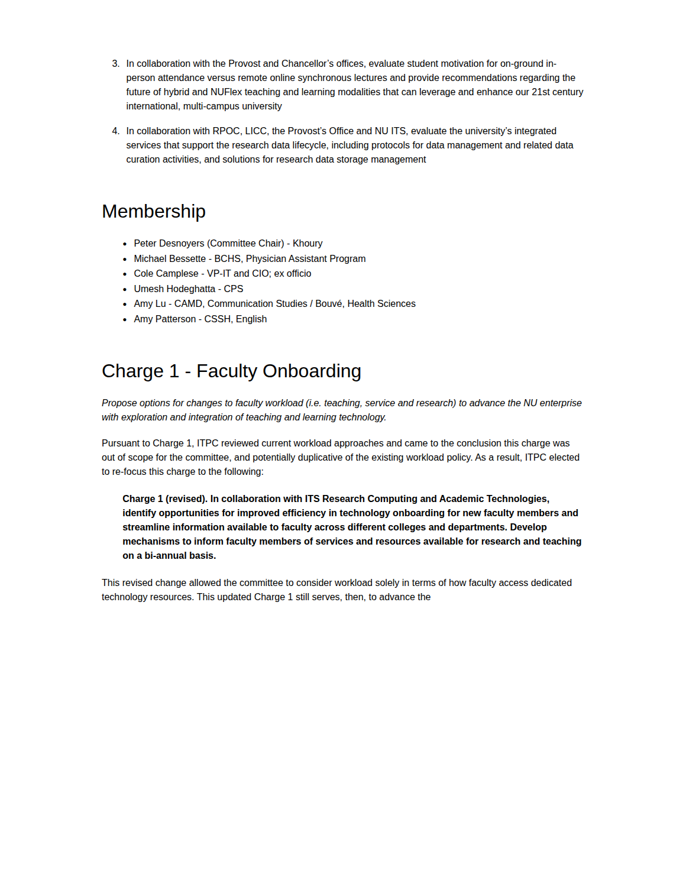In collaboration with the Provost and Chancellor’s offices, evaluate student motivation for on-ground in-person attendance versus remote online synchronous lectures and provide recommendations regarding the future of hybrid and NUFlex teaching and learning modalities that can leverage and enhance our 21st century international, multi-campus university
In collaboration with RPOC, LICC, the Provost’s Office and NU ITS, evaluate the university’s integrated services that support the research data lifecycle, including protocols for data management and related data curation activities, and solutions for research data storage management
Membership
Peter Desnoyers (Committee Chair) - Khoury
Michael Bessette - BCHS, Physician Assistant Program
Cole Camplese - VP-IT and CIO; ex officio
Umesh Hodeghatta - CPS
Amy Lu - CAMD, Communication Studies / Bouvé, Health Sciences
Amy Patterson - CSSH, English
Charge 1 - Faculty Onboarding
Propose options for changes to faculty workload (i.e. teaching, service and research) to advance the NU enterprise with exploration and integration of teaching and learning technology.
Pursuant to Charge 1, ITPC reviewed current workload approaches and came to the conclusion this charge was out of scope for the committee, and potentially duplicative of the existing workload policy. As a result, ITPC elected to re-focus this charge to the following:
Charge 1 (revised). In collaboration with ITS Research Computing and Academic Technologies, identify opportunities for improved efficiency in technology onboarding for new faculty members and streamline information available to faculty across different colleges and departments. Develop mechanisms to inform faculty members of services and resources available for research and teaching on a bi-annual basis.
This revised change allowed the committee to consider workload solely in terms of how faculty access dedicated technology resources. This updated Charge 1 still serves, then, to advance the